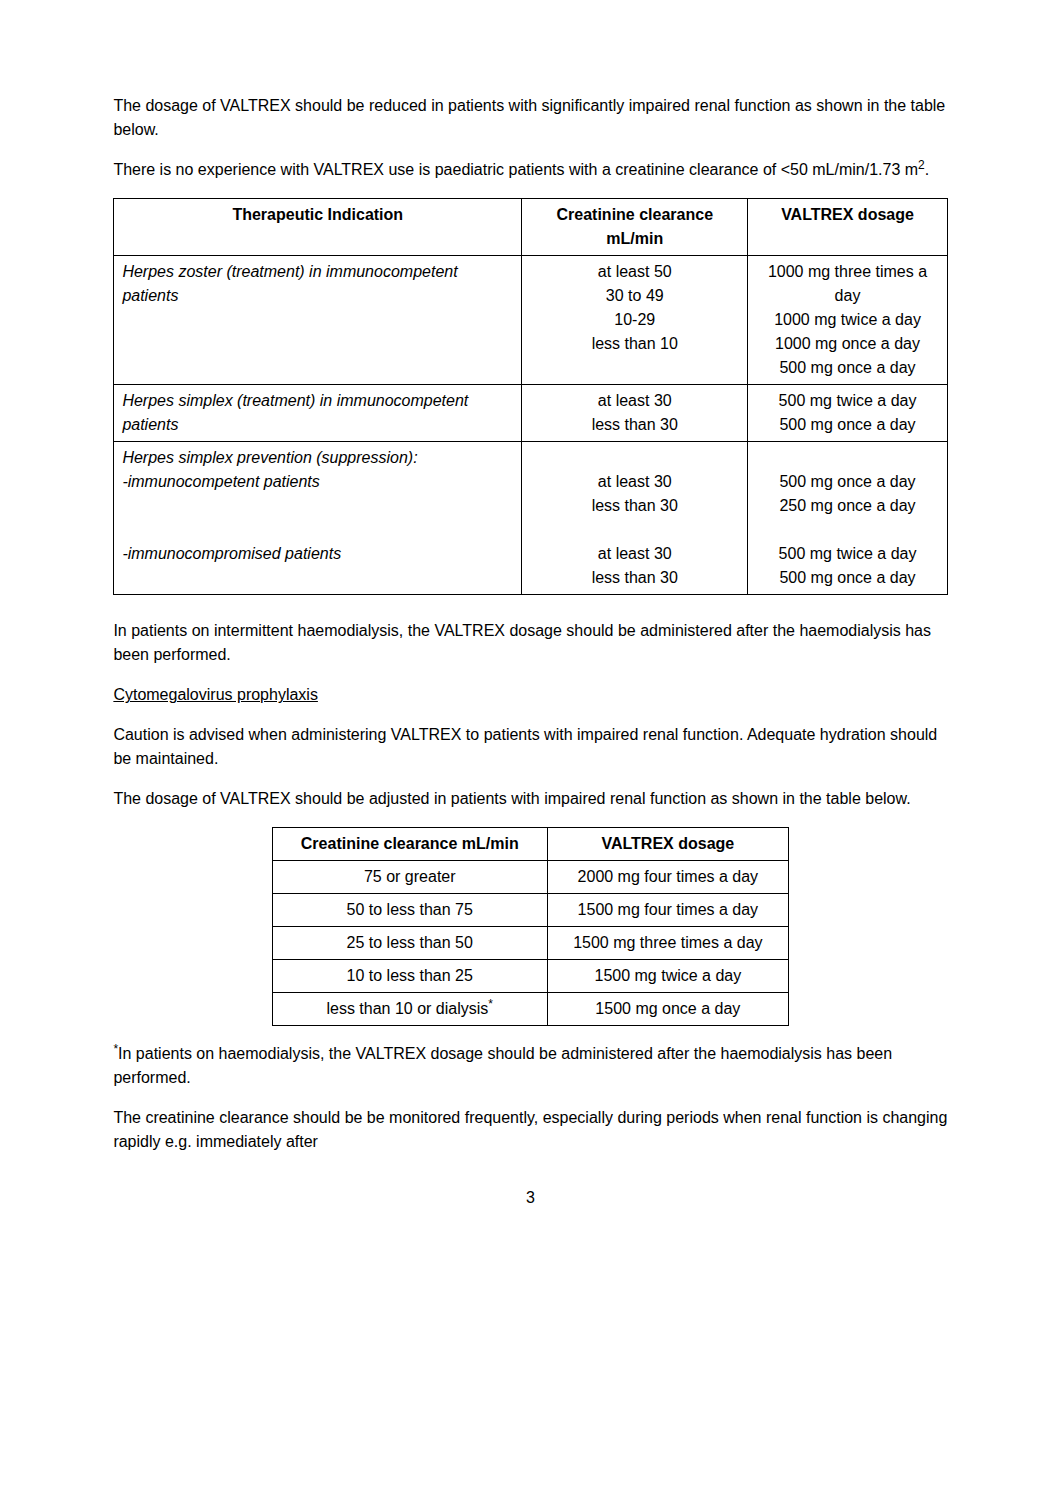The dosage of VALTREX should be reduced in patients with significantly impaired renal function as shown in the table below.
There is no experience with VALTREX use is paediatric patients with a creatinine clearance of <50 mL/min/1.73 m2.
| Therapeutic Indication | Creatinine clearance mL/min | VALTREX dosage |
| --- | --- | --- |
| Herpes zoster (treatment) in immunocompetent patients | at least 50 30 to 49 10-29 less than 10 | 1000 mg three times a day 1000 mg twice a day 1000 mg once a day 500 mg once a day |
| Herpes simplex (treatment) in immunocompetent patients | at least 30 less than 30 | 500 mg twice a day 500 mg once a day |
| Herpes simplex prevention (suppression): -immunocompetent patients -immunocompromised patients | at least 30 less than 30 at least 30 less than 30 | 500 mg once a day 250 mg once a day 500 mg twice a day 500 mg once a day |
In patients on intermittent haemodialysis, the VALTREX dosage should be administered after the haemodialysis has been performed.
Cytomegalovirus prophylaxis
Caution is advised when administering VALTREX to patients with impaired renal function. Adequate hydration should be maintained.
The dosage of VALTREX should be adjusted in patients with impaired renal function as shown in the table below.
| Creatinine clearance mL/min | VALTREX dosage |
| --- | --- |
| 75 or greater | 2000 mg four times a day |
| 50 to less than 75 | 1500 mg four times a day |
| 25 to less than 50 | 1500 mg three times a day |
| 10 to less than 25 | 1500 mg twice a day |
| less than 10 or dialysis * | 1500 mg once a day |
*In patients on haemodialysis, the VALTREX dosage should be administered after the haemodialysis has been performed.
The creatinine clearance should be be monitored frequently, especially during periods when renal function is changing rapidly e.g. immediately after
3